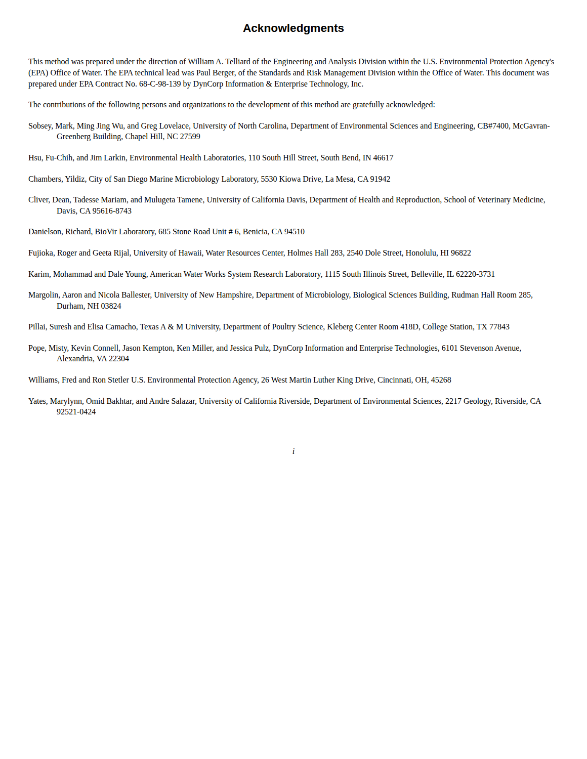Acknowledgments
This method was prepared under the direction of William A. Telliard of the Engineering and Analysis Division within the U.S. Environmental Protection Agency's (EPA) Office of Water. The EPA technical lead was Paul Berger, of the Standards and Risk Management Division within the Office of Water. This document was prepared under EPA Contract No. 68-C-98-139 by DynCorp Information & Enterprise Technology, Inc.
The contributions of the following persons and organizations to the development of this method are gratefully acknowledged:
Sobsey, Mark, Ming Jing Wu, and Greg Lovelace, University of North Carolina, Department of Environmental Sciences and Engineering, CB#7400, McGavran-Greenberg Building, Chapel Hill, NC 27599
Hsu, Fu-Chih, and Jim Larkin, Environmental Health Laboratories, 110 South Hill Street, South Bend, IN 46617
Chambers, Yildiz, City of San Diego Marine Microbiology Laboratory, 5530 Kiowa Drive, La Mesa, CA 91942
Cliver, Dean, Tadesse Mariam, and Mulugeta Tamene, University of California Davis, Department of Health and Reproduction, School of Veterinary Medicine, Davis, CA 95616-8743
Danielson, Richard, BioVir Laboratory, 685 Stone Road Unit # 6, Benicia, CA 94510
Fujioka, Roger and Geeta Rijal, University of Hawaii, Water Resources Center, Holmes Hall 283, 2540 Dole Street, Honolulu, HI 96822
Karim, Mohammad and Dale Young, American Water Works System Research Laboratory, 1115 South Illinois Street, Belleville, IL 62220-3731
Margolin, Aaron and Nicola Ballester, University of New Hampshire, Department of Microbiology, Biological Sciences Building, Rudman Hall Room 285, Durham, NH 03824
Pillai, Suresh and Elisa Camacho, Texas A & M University, Department of Poultry Science, Kleberg Center Room 418D, College Station, TX 77843
Pope, Misty, Kevin Connell, Jason Kempton, Ken Miller, and Jessica Pulz, DynCorp Information and Enterprise Technologies, 6101 Stevenson Avenue, Alexandria, VA 22304
Williams, Fred and Ron Stetler U.S. Environmental Protection Agency, 26 West Martin Luther King Drive, Cincinnati, OH, 45268
Yates, Marylynn, Omid Bakhtar, and Andre Salazar, University of California Riverside, Department of Environmental Sciences, 2217 Geology, Riverside, CA 92521-0424
i